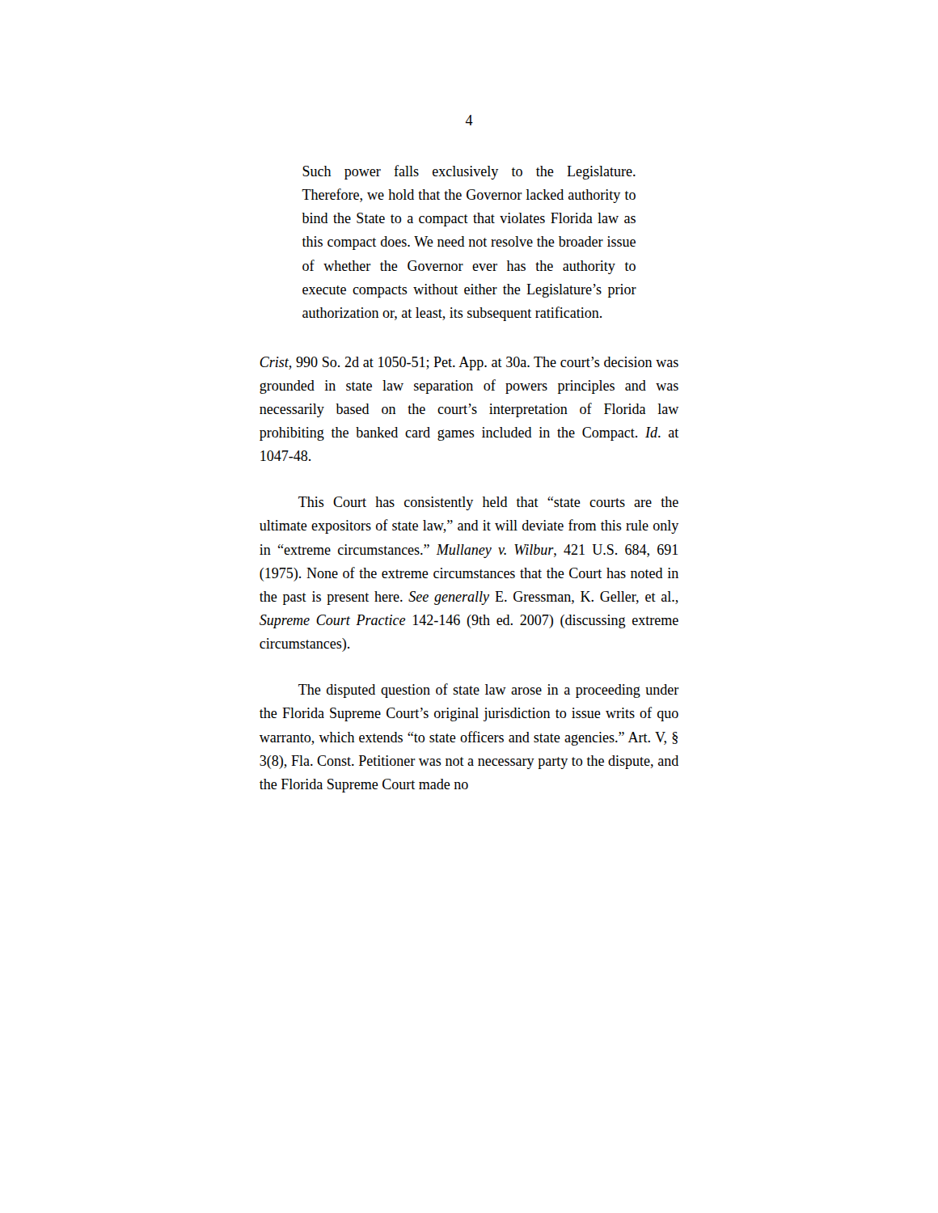4
Such power falls exclusively to the Legislature. Therefore, we hold that the Governor lacked authority to bind the State to a compact that violates Florida law as this compact does. We need not resolve the broader issue of whether the Governor ever has the authority to execute compacts without either the Legislature’s prior authorization or, at least, its subsequent ratification.
Crist, 990 So. 2d at 1050-51; Pet. App. at 30a. The court’s decision was grounded in state law separation of powers principles and was necessarily based on the court’s interpretation of Florida law prohibiting the banked card games included in the Compact. Id. at 1047-48.
This Court has consistently held that “state courts are the ultimate expositors of state law,” and it will deviate from this rule only in “extreme circumstances.” Mullaney v. Wilbur, 421 U.S. 684, 691 (1975). None of the extreme circumstances that the Court has noted in the past is present here. See generally E. Gressman, K. Geller, et al., Supreme Court Practice 142-146 (9th ed. 2007) (discussing extreme circumstances).
The disputed question of state law arose in a proceeding under the Florida Supreme Court’s original jurisdiction to issue writs of quo warranto, which extends “to state officers and state agencies.” Art. V, § 3(8), Fla. Const. Petitioner was not a necessary party to the dispute, and the Florida Supreme Court made no